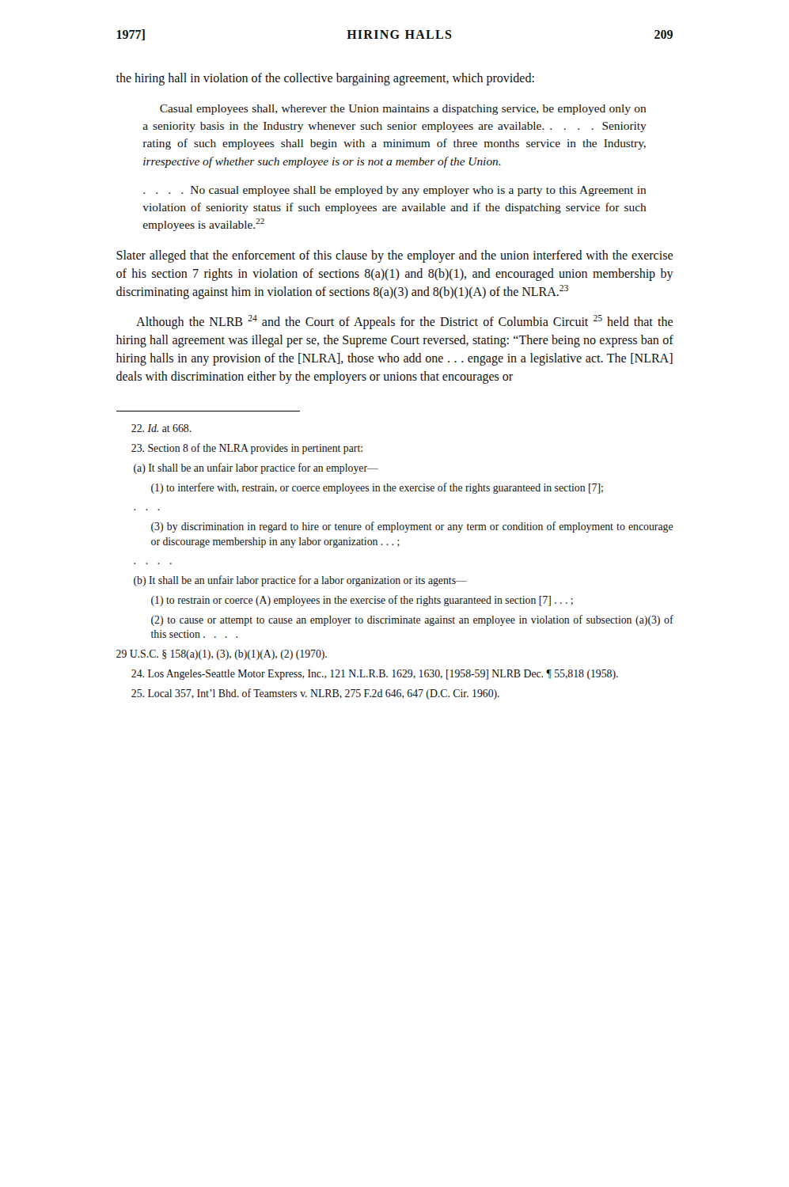1977] HIRING HALLS 209
the hiring hall in violation of the collective bargaining agreement, which provided:
Casual employees shall, wherever the Union maintains a dispatching service, be employed only on a seniority basis in the Industry whenever such senior employees are available. . . . . Seniority rating of such employees shall begin with a minimum of three months service in the Industry, irrespective of whether such employee is or is not a member of the Union.
. . . . No casual employee shall be employed by any employer who is a party to this Agreement in violation of seniority status if such employees are available and if the dispatching service for such employees is available.22
Slater alleged that the enforcement of this clause by the employer and the union interfered with the exercise of his section 7 rights in violation of sections 8(a)(1) and 8(b)(1), and encouraged union membership by discriminating against him in violation of sections 8(a)(3) and 8(b)(1)(A) of the NLRA.23
Although the NLRB 24 and the Court of Appeals for the District of Columbia Circuit 25 held that the hiring hall agreement was illegal per se, the Supreme Court reversed, stating: “There being no express ban of hiring halls in any provision of the [NLRA], those who add one . . . engage in a legislative act. The [NLRA] deals with discrimination either by the employers or unions that encourages or
22. Id. at 668.
23. Section 8 of the NLRA provides in pertinent part:
(a) It shall be an unfair labor practice for an employer—
(1) to interfere with, restrain, or coerce employees in the exercise of the rights guaranteed in section [7];
. . .
(3) by discrimination in regard to hire or tenure of employment or any term or condition of employment to encourage or discourage membership in any labor organization . . . ;
. . . .
(b) It shall be an unfair labor practice for a labor organization or its agents—
(1) to restrain or coerce (A) employees in the exercise of the rights guaranteed in section [7] . . . ;
(2) to cause or attempt to cause an employer to discriminate against an employee in violation of subsection (a)(3) of this section . . . .
29 U.S.C. § 158(a)(1), (3), (b)(1)(A), (2) (1970).
24. Los Angeles-Seattle Motor Express, Inc., 121 N.L.R.B. 1629, 1630, [1958-59] NLRB Dec. ¶ 55,818 (1958).
25. Local 357, Int’l Bhd. of Teamsters v. NLRB, 275 F.2d 646, 647 (D.C. Cir. 1960).